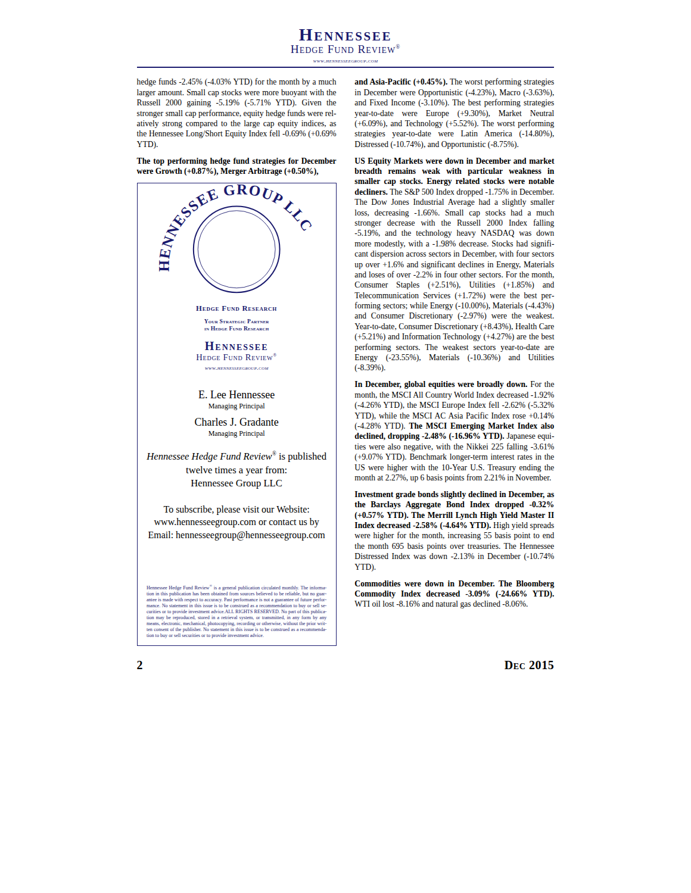Hennessee
Hedge Fund Review®
www.hennesseegroup.com
hedge funds -2.45% (-4.03% YTD) for the month by a much larger amount. Small cap stocks were more buoyant with the Russell 2000 gaining -5.19% (-5.71% YTD). Given the stronger small cap performance, equity hedge funds were relatively strong compared to the large cap equity indices, as the Hennessee Long/Short Equity Index fell -0.69% (+0.69% YTD).
The top performing hedge fund strategies for December were Growth (+0.87%), Merger Arbitrage (+0.50%),
HENNESSEE GROUP LLC
Hedge Fund Research
Your Strategic Partner
in Hedge Fund Research
Hennessee
Hedge Fund Review®
www.hennesseegroup.com
E. Lee Hennessee
Managing Principal
Charles J. Gradante
Managing Principal
Hennessee Hedge Fund Review® is published twelve times a year from:
Hennessee Group LLC
To subscribe, please visit our Website: www.hennesseegroup.com or contact us by Email: hennesseegroup@hennesseegroup.com
Hennessee Hedge Fund Review® is a general publication circulated monthly. The information in this publication has been obtained from sources believed to be reliable, but no guarantee is made with respect to accuracy. Past performance is not a guarantee of future performance. No statement in this issue is to be construed as a recommendation to buy or sell securities or to provide investment advice.ALL RIGHTS RESERVED. No part of this publication may be reproduced, stored in a retrieval system, or transmitted, in any form by any means, electronic, mechanical, photocopying, recording or otherwise, without the prior written consent of the publisher. No statement in this issue is to be construed as a recommendation to buy or sell securities or to provide investment advice.
and Asia-Pacific (+0.45%). The worst performing strategies in December were Opportunistic (-4.23%), Macro (-3.63%), and Fixed Income (-3.10%). The best performing strategies year-to-date were Europe (+9.30%), Market Neutral (+6.09%), and Technology (+5.52%). The worst performing strategies year-to-date were Latin America (-14.80%), Distressed (-10.74%), and Opportunistic (-8.75%).
US Equity Markets were down in December and market breadth remains weak with particular weakness in smaller cap stocks. Energy related stocks were notable decliners. The S&P 500 Index dropped -1.75% in December. The Dow Jones Industrial Average had a slightly smaller loss, decreasing -1.66%. Small cap stocks had a much stronger decrease with the Russell 2000 Index falling -5.19%, and the technology heavy NASDAQ was down more modestly, with a -1.98% decrease. Stocks had significant dispersion across sectors in December, with four sectors up over +1.6% and significant declines in Energy, Materials and loses of over -2.2% in four other sectors. For the month, Consumer Staples (+2.51%), Utilities (+1.85%) and Telecommunication Services (+1.72%) were the best performing sectors; while Energy (-10.00%), Materials (-4.43%) and Consumer Discretionary (-2.97%) were the weakest. Year-to-date, Consumer Discretionary (+8.43%), Health Care (+5.21%) and Information Technology (+4.27%) are the best performing sectors. The weakest sectors year-to-date are Energy (-23.55%), Materials (-10.36%) and Utilities (-8.39%).
In December, global equities were broadly down. For the month, the MSCI All Country World Index decreased -1.92% (-4.26% YTD), the MSCI Europe Index fell -2.62% (-5.32% YTD), while the MSCI AC Asia Pacific Index rose +0.14% (-4.28% YTD). The MSCI Emerging Market Index also declined, dropping -2.48% (-16.96% YTD). Japanese equities were also negative, with the Nikkei 225 falling -3.61% (+9.07% YTD). Benchmark longer-term interest rates in the US were higher with the 10-Year U.S. Treasury ending the month at 2.27%, up 6 basis points from 2.21% in November.
Investment grade bonds slightly declined in December, as the Barclays Aggregate Bond Index dropped -0.32% (+0.57% YTD). The Merrill Lynch High Yield Master II Index decreased -2.58% (-4.64% YTD). High yield spreads were higher for the month, increasing 55 basis point to end the month 695 basis points over treasuries. The Hennessee Distressed Index was down -2.13% in December (-10.74% YTD).
Commodities were down in December. The Bloomberg Commodity Index decreased -3.09% (-24.66% YTD). WTI oil lost -8.16% and natural gas declined -8.06%.
2
Dec 2015